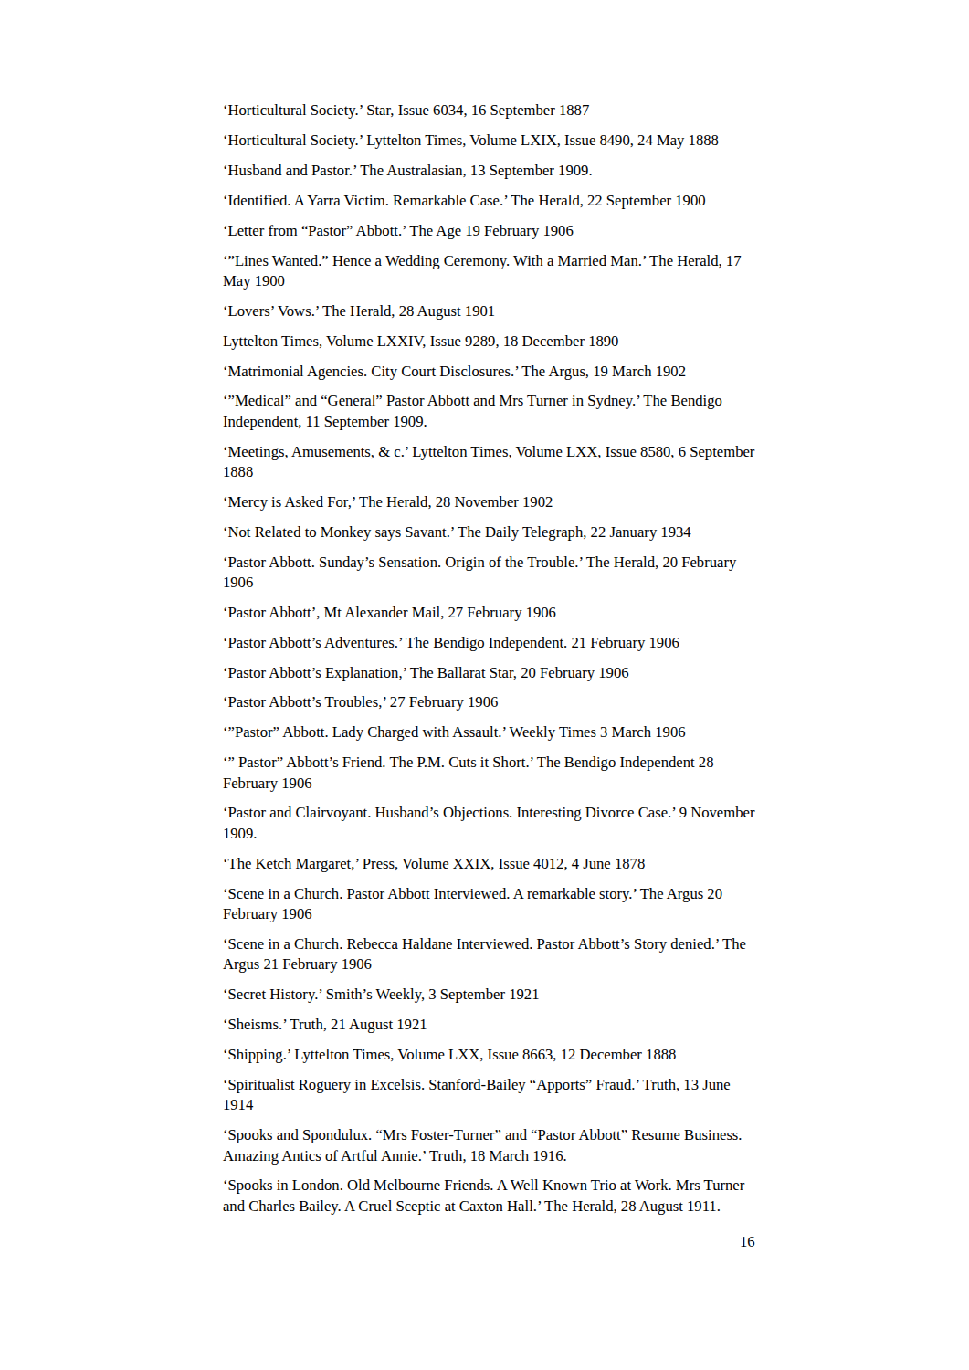‘Horticultural Society.’ Star, Issue 6034, 16 September 1887
‘Horticultural Society.’ Lyttelton Times, Volume LXIX, Issue 8490, 24 May 1888
‘Husband and Pastor.’ The Australasian, 13 September 1909.
‘Identified. A Yarra Victim. Remarkable Case.’ The Herald, 22 September 1900
‘Letter from “Pastor” Abbott.’ The Age 19 February 1906
‘”Lines Wanted.” Hence a Wedding Ceremony. With a Married Man.’ The Herald, 17 May 1900
‘Lovers’ Vows.’ The Herald, 28 August 1901
Lyttelton Times, Volume LXXIV, Issue 9289, 18 December 1890
‘Matrimonial Agencies. City Court Disclosures.’ The Argus, 19 March 1902
‘”Medical” and “General” Pastor Abbott and Mrs Turner in Sydney.’ The Bendigo Independent, 11 September 1909.
‘Meetings, Amusements, & c.’ Lyttelton Times, Volume LXX, Issue 8580, 6 September 1888
‘Mercy is Asked For,’ The Herald, 28 November 1902
‘Not Related to Monkey says Savant.’ The Daily Telegraph, 22 January 1934
‘Pastor Abbott. Sunday’s Sensation. Origin of the Trouble.’ The Herald, 20 February 1906
‘Pastor Abbott’, Mt Alexander Mail, 27 February 1906
‘Pastor Abbott’s Adventures.’ The Bendigo Independent. 21 February 1906
‘Pastor Abbott’s Explanation,’ The Ballarat Star, 20 February 1906
‘Pastor Abbott’s Troubles,’ 27 February 1906
‘”Pastor” Abbott. Lady Charged with Assault.’ Weekly Times 3 March 1906
‘” Pastor” Abbott’s Friend. The P.M. Cuts it Short.’ The Bendigo Independent 28 February 1906
‘Pastor and Clairvoyant. Husband’s Objections. Interesting Divorce Case.’ 9 November 1909.
‘The Ketch Margaret,’ Press, Volume XXIX, Issue 4012, 4 June 1878
‘Scene in a Church. Pastor Abbott Interviewed. A remarkable story.’ The Argus 20 February 1906
‘Scene in a Church. Rebecca Haldane Interviewed. Pastor Abbott’s Story denied.’ The Argus 21 February 1906
‘Secret History.’ Smith’s Weekly, 3 September 1921
‘Sheisms.’ Truth, 21 August 1921
‘Shipping.’ Lyttelton Times, Volume LXX, Issue 8663, 12 December 1888
‘Spiritualist Roguery in Excelsis. Stanford-Bailey “Apports” Fraud.’ Truth, 13 June 1914
‘Spooks and Spondulux. “Mrs Foster-Turner” and “Pastor Abbott” Resume Business. Amazing Antics of Artful Annie.’ Truth, 18 March 1916.
‘Spooks in London. Old Melbourne Friends. A Well Known Trio at Work. Mrs Turner and Charles Bailey. A Cruel Sceptic at Caxton Hall.’ The Herald, 28 August 1911.
16